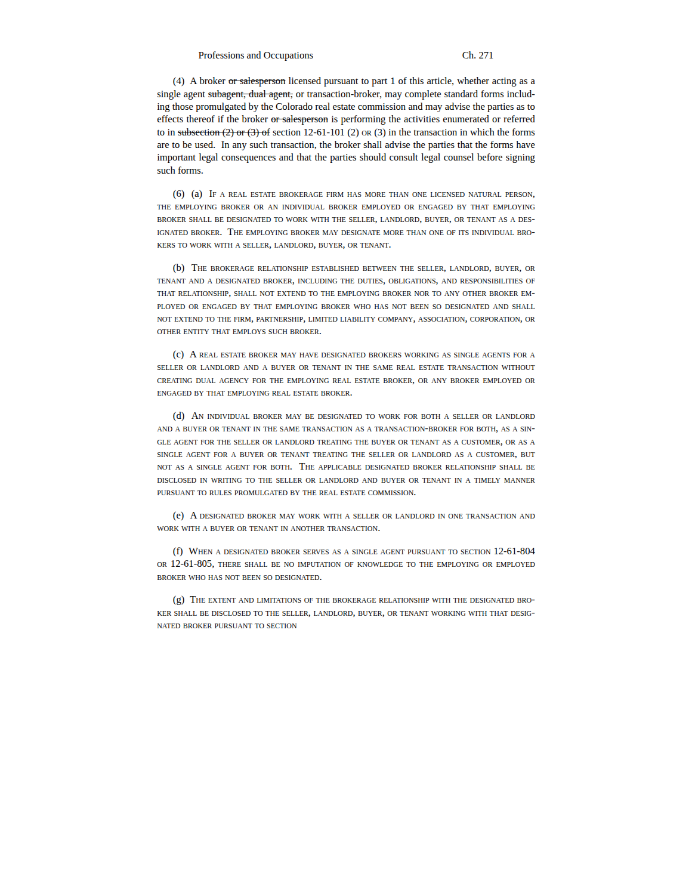Professions and Occupations Ch. 271
(4) A broker or salesperson licensed pursuant to part 1 of this article, whether acting as a single agent subagent, dual agent, or transaction-broker, may complete standard forms including those promulgated by the Colorado real estate commission and may advise the parties as to effects thereof if the broker or salesperson is performing the activities enumerated or referred to in subsection (2) or (3) of section 12-61-101 (2) or (3) in the transaction in which the forms are to be used. In any such transaction, the broker shall advise the parties that the forms have important legal consequences and that the parties should consult legal counsel before signing such forms.
(6) (a) If a real estate brokerage firm has more than one licensed natural person, the employing broker or an individual broker employed or engaged by that employing broker shall be designated to work with the seller, landlord, buyer, or tenant as a designated broker. The employing broker may designate more than one of its individual brokers to work with a seller, landlord, buyer, or tenant.
(b) The brokerage relationship established between the seller, landlord, buyer, or tenant and a designated broker, including the duties, obligations, and responsibilities of that relationship, shall not extend to the employing broker nor to any other broker employed or engaged by that employing broker who has not been so designated and shall not extend to the firm, partnership, limited liability company, association, corporation, or other entity that employs such broker.
(c) A real estate broker may have designated brokers working as single agents for a seller or landlord and a buyer or tenant in the same real estate transaction without creating dual agency for the employing real estate broker, or any broker employed or engaged by that employing real estate broker.
(d) An individual broker may be designated to work for both a seller or landlord and a buyer or tenant in the same transaction as a transaction-broker for both, as a single agent for the seller or landlord treating the buyer or tenant as a customer, or as a single agent for a buyer or tenant treating the seller or landlord as a customer, but not as a single agent for both. The applicable designated broker relationship shall be disclosed in writing to the seller or landlord and buyer or tenant in a timely manner pursuant to rules promulgated by the real estate commission.
(e) A designated broker may work with a seller or landlord in one transaction and work with a buyer or tenant in another transaction.
(f) When a designated broker serves as a single agent pursuant to section 12-61-804 or 12-61-805, there shall be no imputation of knowledge to the employing or employed broker who has not been so designated.
(g) The extent and limitations of the brokerage relationship with the designated broker shall be disclosed to the seller, landlord, buyer, or tenant working with that designated broker pursuant to section